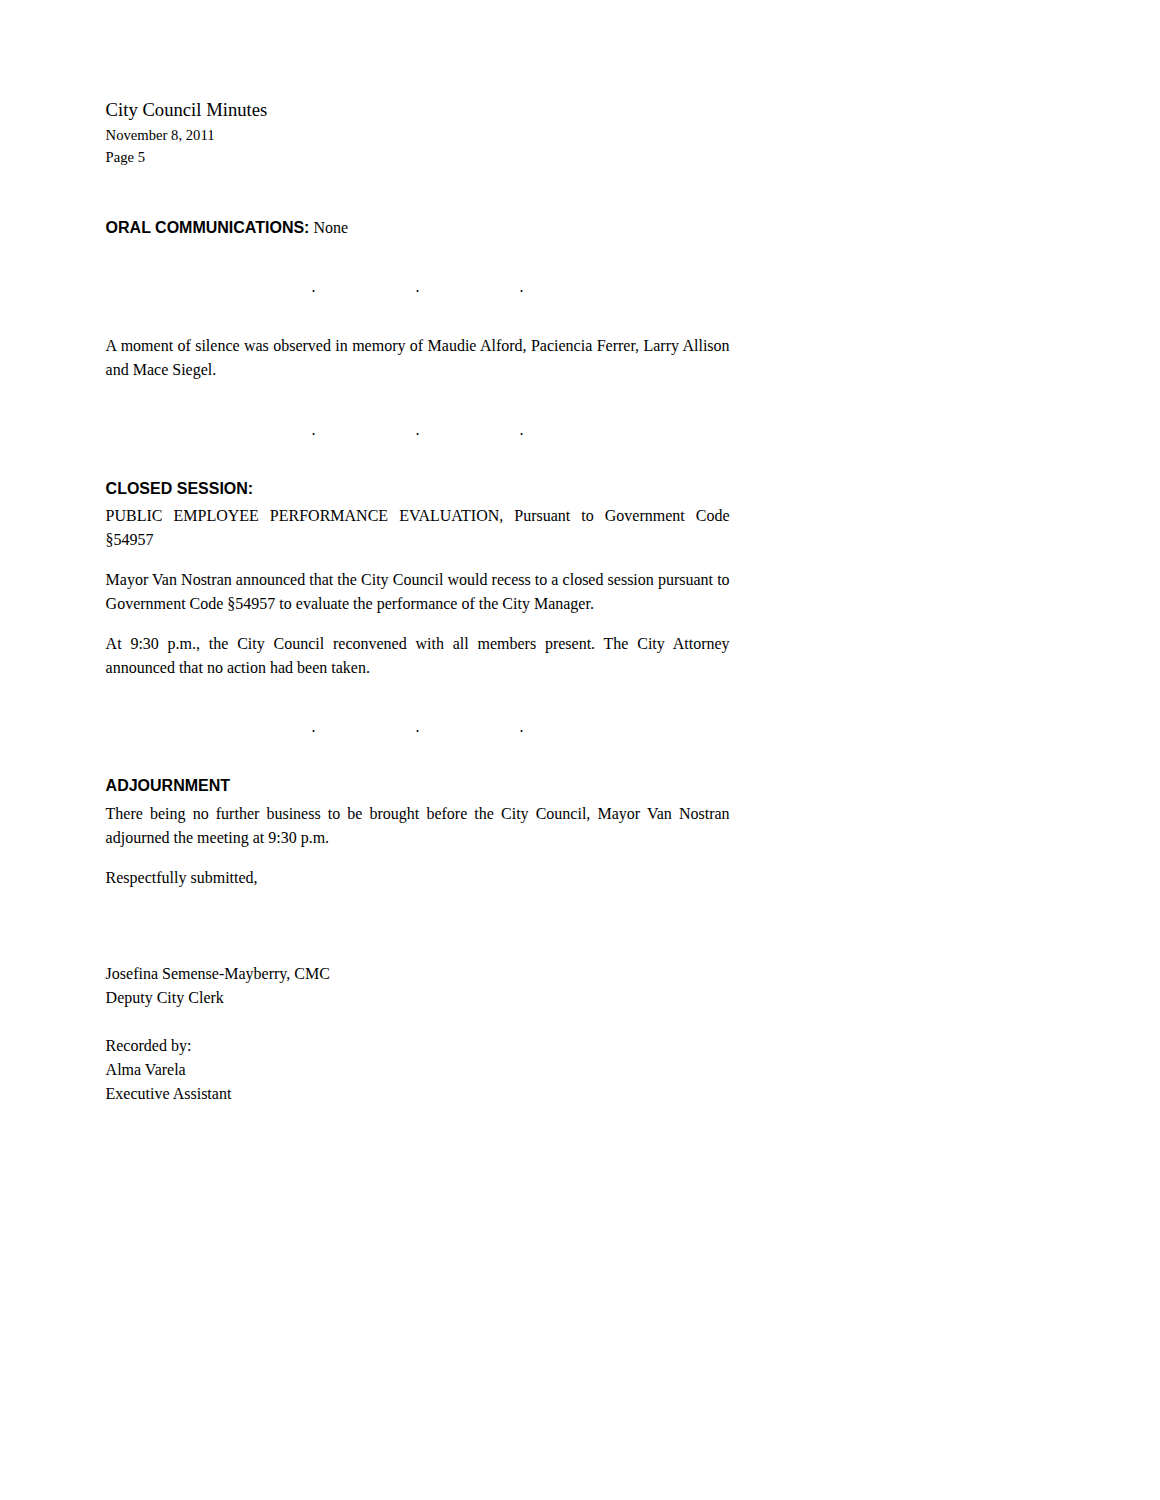City Council Minutes
November 8, 2011
Page 5
ORAL COMMUNICATIONS:
None
. . .
A moment of silence was observed in memory of Maudie Alford, Paciencia Ferrer, Larry Allison and Mace Siegel.
. . .
CLOSED SESSION:
PUBLIC EMPLOYEE PERFORMANCE EVALUATION, Pursuant to Government Code §54957
Mayor Van Nostran announced that the City Council would recess to a closed session pursuant to Government Code §54957 to evaluate the performance of the City Manager.
At 9:30 p.m., the City Council reconvened with all members present. The City Attorney announced that no action had been taken.
. . .
ADJOURNMENT
There being no further business to be brought before the City Council, Mayor Van Nostran adjourned the meeting at 9:30 p.m.
Respectfully submitted,
Josefina Semense-Mayberry, CMC
Deputy City Clerk
Recorded by:
Alma Varela
Executive Assistant